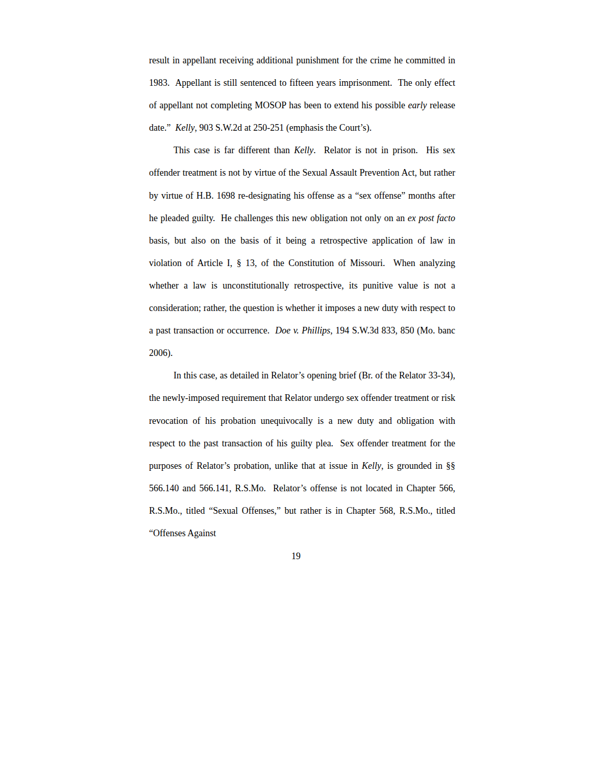result in appellant receiving additional punishment for the crime he committed in 1983. Appellant is still sentenced to fifteen years imprisonment. The only effect of appellant not completing MOSOP has been to extend his possible early release date.” Kelly, 903 S.W.2d at 250-251 (emphasis the Court’s).
This case is far different than Kelly. Relator is not in prison. His sex offender treatment is not by virtue of the Sexual Assault Prevention Act, but rather by virtue of H.B. 1698 re-designating his offense as a “sex offense” months after he pleaded guilty. He challenges this new obligation not only on an ex post facto basis, but also on the basis of it being a retrospective application of law in violation of Article I, § 13, of the Constitution of Missouri. When analyzing whether a law is unconstitutionally retrospective, its punitive value is not a consideration; rather, the question is whether it imposes a new duty with respect to a past transaction or occurrence. Doe v. Phillips, 194 S.W.3d 833, 850 (Mo. banc 2006).
In this case, as detailed in Relator’s opening brief (Br. of the Relator 33-34), the newly-imposed requirement that Relator undergo sex offender treatment or risk revocation of his probation unequivocally is a new duty and obligation with respect to the past transaction of his guilty plea. Sex offender treatment for the purposes of Relator’s probation, unlike that at issue in Kelly, is grounded in §§ 566.140 and 566.141, R.S.Mo. Relator’s offense is not located in Chapter 566, R.S.Mo., titled “Sexual Offenses,” but rather is in Chapter 568, R.S.Mo., titled “Offenses Against
19